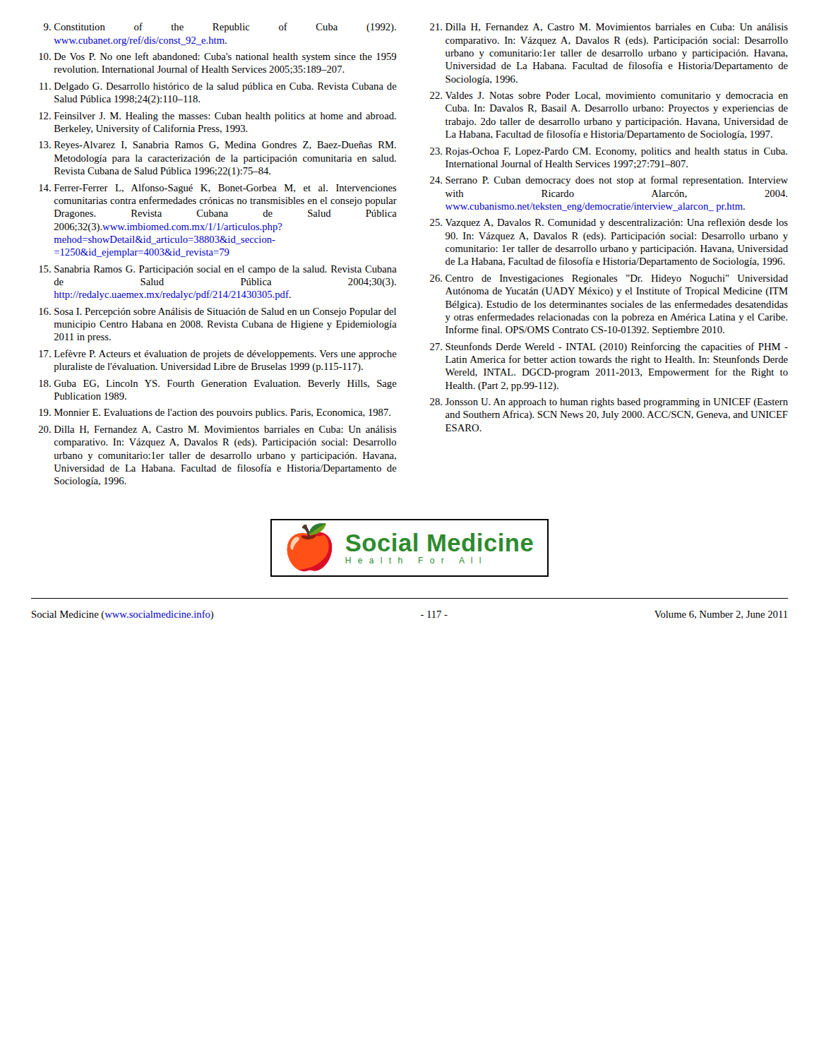Constitution of the Republic of Cuba (1992). www.cubanet.org/ref/dis/const_92_e.htm.
De Vos P. No one left abandoned: Cuba's national health system since the 1959 revolution. International Journal of Health Services 2005;35:189–207.
Delgado G. Desarrollo histórico de la salud pública en Cuba. Revista Cubana de Salud Pública 1998;24(2):110–118.
Feinsilver J. M. Healing the masses: Cuban health politics at home and abroad. Berkeley, University of California Press, 1993.
Reyes-Alvarez I, Sanabria Ramos G, Medina Gondres Z, Baez-Dueñas RM. Metodología para la caracterización de la participación comunitaria en salud. Revista Cubana de Salud Pública 1996;22(1):75–84.
Ferrer-Ferrer L, Alfonso-Sagué K, Bonet-Gorbea M, et al. Intervenciones comunitarias contra enfermedades crónicas no transmisibles en el consejo popular Dragones. Revista Cubana de Salud Pública 2006;32(3).www.imbiomed.com.mx/1/1/articulos.php?mehod=showDetail&id_articulo=38803&id_seccion-=1250&id_ejemplar=4003&id_revista=79
Sanabria Ramos G. Participación social en el campo de la salud. Revista Cubana de Salud Pública 2004;30(3). http://redalyc.uaemex.mx/redalyc/pdf/214/21430305.pdf.
Sosa I. Percepción sobre Análisis de Situación de Salud en un Consejo Popular del municipio Centro Habana en 2008. Revista Cubana de Higiene y Epidemiología 2011 in press.
Lefèvre P. Acteurs et évaluation de projets de développements. Vers une approche pluraliste de l'évaluation. Universidad Libre de Bruselas 1999 (p.115-117).
Guba EG, Lincoln YS. Fourth Generation Evaluation. Beverly Hills, Sage Publication 1989.
Monnier E. Evaluations de l'action des pouvoirs publics. Paris, Economica, 1987.
Dilla H, Fernandez A, Castro M. Movimientos barriales en Cuba: Un análisis comparativo. In: Vázquez A, Davalos R (eds). Participación social: Desarrollo urbano y comunitario:1er taller de desarrollo urbano y participación. Havana, Universidad de La Habana. Facultad de filosofía e Historia/Departamento de Sociología, 1996.
Dilla H, Fernandez A, Castro M. Movimientos barriales en Cuba: Un análisis comparativo. In: Vázquez A, Davalos R (eds). Participación social: Desarrollo urbano y comunitario:1er taller de desarrollo urbano y participación. Havana, Universidad de La Habana. Facultad de filosofía e Historia/Departamento de Sociología, 1996.
Valdes J. Notas sobre Poder Local, movimiento comunitario y democracia en Cuba. In: Davalos R, Basail A. Desarrollo urbano: Proyectos y experiencias de trabajo. 2do taller de desarrollo urbano y participación. Havana, Universidad de La Habana, Facultad de filosofía e Historia/Departamento de Sociología, 1997.
Rojas-Ochoa F, Lopez-Pardo CM. Economy, politics and health status in Cuba. International Journal of Health Services 1997;27:791–807.
Serrano P. Cuban democracy does not stop at formal representation. Interview with Ricardo Alarcón, 2004. www.cubanismo.net/teksten_eng/democratie/interview_alarcon_ pr.htm.
Vazquez A, Davalos R. Comunidad y descentralización: Una reflexión desde los 90. In: Vázquez A, Davalos R (eds). Participación social: Desarrollo urbano y comunitario: 1er taller de desarrollo urbano y participación. Havana, Universidad de La Habana, Facultad de filosofía e Historia/Departamento de Sociología, 1996.
Centro de Investigaciones Regionales "Dr. Hideyo Noguchi" Universidad Autónoma de Yucatán (UADY México) y el Institute of Tropical Medicine (ITM Bélgica). Estudio de los determinantes sociales de las enfermedades desatendidas y otras enfermedades relacionadas con la pobreza en América Latina y el Caribe. Informe final. OPS/OMS Contrato CS-10-01392. Septiembre 2010.
Steunfonds Derde Wereld - INTAL (2010) Reinforcing the capacities of PHM - Latin America for better action towards the right to Health. In: Steunfonds Derde Wereld, INTAL. DGCD-program 2011-2013, Empowerment for the Right to Health. (Part 2, pp.99-112).
Jonsson U. An approach to human rights based programming in UNICEF (Eastern and Southern Africa). SCN News 20, July 2000. ACC/SCN, Geneva, and UNICEF ESARO.
🍎
Social Medicine
H e a l t h F o r A l l
Social Medicine (www.socialmedicine.info) - 117 - Volume 6, Number 2, June 2011